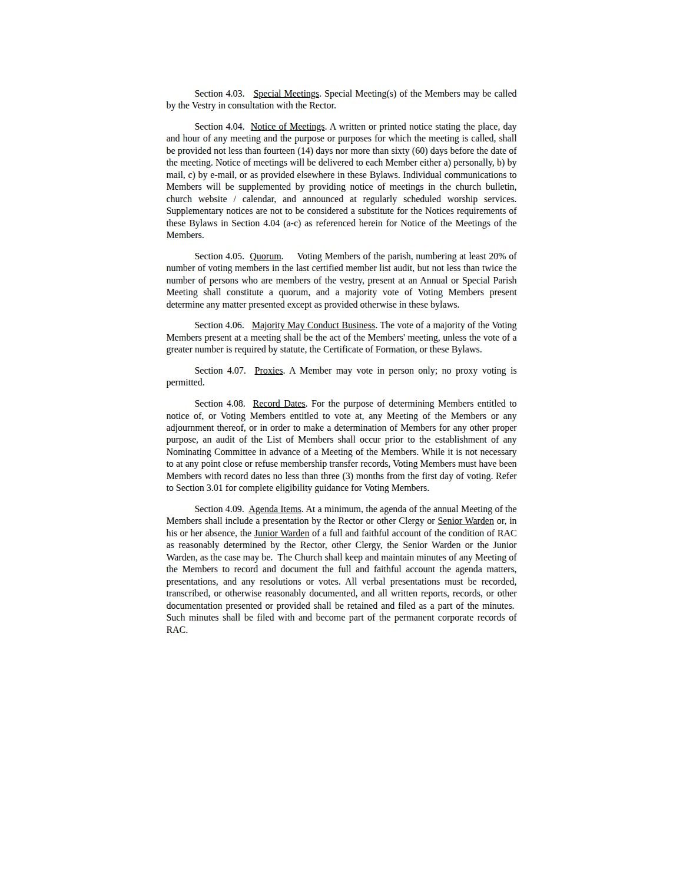Section 4.03. Special Meetings. Special Meeting(s) of the Members may be called by the Vestry in consultation with the Rector.
Section 4.04. Notice of Meetings. A written or printed notice stating the place, day and hour of any meeting and the purpose or purposes for which the meeting is called, shall be provided not less than fourteen (14) days nor more than sixty (60) days before the date of the meeting. Notice of meetings will be delivered to each Member either a) personally, b) by mail, c) by e-mail, or as provided elsewhere in these Bylaws. Individual communications to Members will be supplemented by providing notice of meetings in the church bulletin, church website / calendar, and announced at regularly scheduled worship services. Supplementary notices are not to be considered a substitute for the Notices requirements of these Bylaws in Section 4.04 (a-c) as referenced herein for Notice of the Meetings of the Members.
Section 4.05. Quorum. Voting Members of the parish, numbering at least 20% of number of voting members in the last certified member list audit, but not less than twice the number of persons who are members of the vestry, present at an Annual or Special Parish Meeting shall constitute a quorum, and a majority vote of Voting Members present determine any matter presented except as provided otherwise in these bylaws.
Section 4.06. Majority May Conduct Business. The vote of a majority of the Voting Members present at a meeting shall be the act of the Members' meeting, unless the vote of a greater number is required by statute, the Certificate of Formation, or these Bylaws.
Section 4.07. Proxies. A Member may vote in person only; no proxy voting is permitted.
Section 4.08. Record Dates. For the purpose of determining Members entitled to notice of, or Voting Members entitled to vote at, any Meeting of the Members or any adjournment thereof, or in order to make a determination of Members for any other proper purpose, an audit of the List of Members shall occur prior to the establishment of any Nominating Committee in advance of a Meeting of the Members. While it is not necessary to at any point close or refuse membership transfer records, Voting Members must have been Members with record dates no less than three (3) months from the first day of voting. Refer to Section 3.01 for complete eligibility guidance for Voting Members.
Section 4.09. Agenda Items. At a minimum, the agenda of the annual Meeting of the Members shall include a presentation by the Rector or other Clergy or Senior Warden or, in his or her absence, the Junior Warden of a full and faithful account of the condition of RAC as reasonably determined by the Rector, other Clergy, the Senior Warden or the Junior Warden, as the case may be. The Church shall keep and maintain minutes of any Meeting of the Members to record and document the full and faithful account the agenda matters, presentations, and any resolutions or votes. All verbal presentations must be recorded, transcribed, or otherwise reasonably documented, and all written reports, records, or other documentation presented or provided shall be retained and filed as a part of the minutes. Such minutes shall be filed with and become part of the permanent corporate records of RAC.